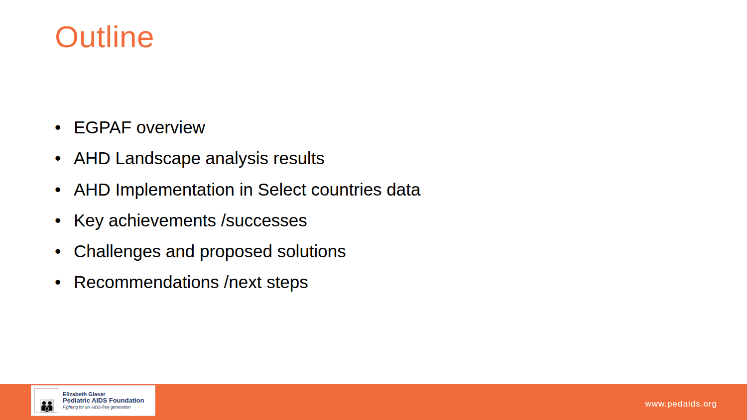Outline
EGPAF overview
AHD Landscape analysis results
AHD Implementation in Select countries data
Key achievements /successes
Challenges and proposed solutions
Recommendations /next steps
👪
Elizabeth Glaser Pediatric AIDS Foundation Fighting for an AIDS-free generation
www.pedaids.org